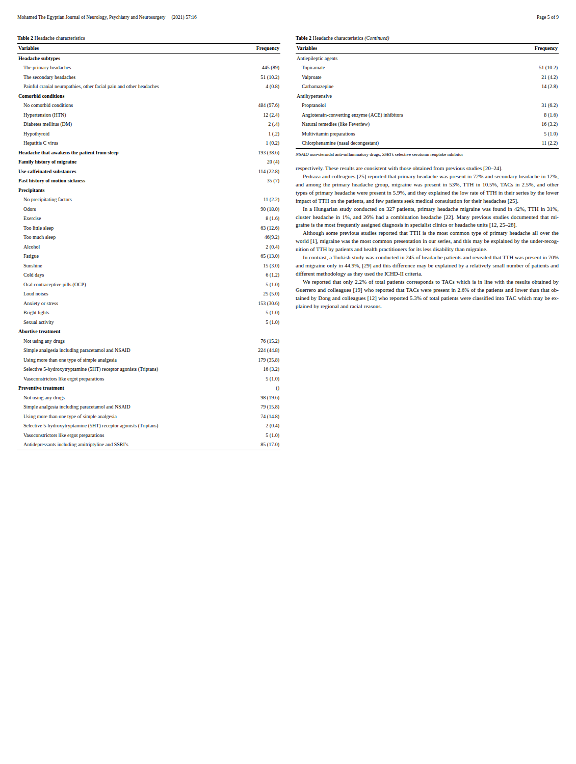Mohamed The Egyptian Journal of Neurology, Psychiatry and Neurosurgery (2021) 57:16
Page 5 of 9
Table 2 Headache characteristics
| Variables | Frequency |
| --- | --- |
| Headache subtypes |
| The primary headaches | 445 (89) |
| The secondary headaches | 51 (10.2) |
| Painful cranial neuropathies, other facial pain and other headaches | 4 (0.8) |
| Comorbid conditions |
| No comorbid conditions | 484 (97.6) |
| Hypertension (HTN) | 12 (2.4) |
| Diabetes mellitus (DM) | 2 (.4) |
| Hypothyroid | 1 (.2) |
| Hepatitis C virus | 1 (0.2) |
| Headache that awakens the patient from sleep | 193 (38.6) |
| Family history of migraine | 20 (4) |
| Use caffeinated substances | 114 (22.8) |
| Past history of motion sickness | 35 (7) |
| Precipitants |
| No precipitating factors | 11 (2.2) |
| Odors | 90 (18.0) |
| Exercise | 8 (1.6) |
| Too little sleep | 63 (12.6) |
| Too much sleep | 46(9.2) |
| Alcohol | 2 (0.4) |
| Fatigue | 65 (13.0) |
| Sunshine | 15 (3.0) |
| Cold days | 6 (1.2) |
| Oral contraceptive pills (OCP) | 5 (1.0) |
| Loud noises | 25 (5.0) |
| Anxiety or stress | 153 (30.6) |
| Bright lights | 5 (1.0) |
| Sexual activity | 5 (1.0) |
| Abortive treatment |
| Not using any drugs | 76 (15.2) |
| Simple analgesia including paracetamol and NSAID | 224 (44.8) |
| Using more than one type of simple analgesia | 179 (35.8) |
| Selective 5-hydroxytryptamine (5HT) receptor agonists (Triptans) | 16 (3.2) |
| Vasoconstrictors like ergot preparations | 5 (1.0) |
| Preventive treatment | () |
| Not using any drugs | 98 (19.6) |
| Simple analgesia including paracetamol and NSAID | 79 (15.8) |
| Using more than one type of simple analgesia | 74 (14.8) |
| Selective 5-hydroxytryptamine (5HT) receptor agonists (Triptans) | 2 (0.4) |
| Vasoconstrictors like ergot preparations | 5 (1.0) |
| Antidepressants including amitriptyline and SSRI’s | 85 (17.0) |
Table 2 Headache characteristics (Continued)
| Variables | Frequency |
| --- | --- |
| Antiepileptic agents | |
| Topiramate | 51 (10.2) |
| Valproate | 21 (4.2) |
| Carbamazepine | 14 (2.8) |
| Antihypertensive | |
| Propranolol | 31 (6.2) |
| Angiotensin-converting enzyme (ACE) inhibitors | 8 (1.6) |
| Natural remedies (like Feverfew) | 16 (3.2) |
| Multivitamin preparations | 5 (1.0) |
| Chlorphenamine (nasal decongestant) | 11 (2.2) |
NSAID non-steroidal anti-inflammatory drugs, SSRI’s selective serotonin reuptake inhibitor
respectively. These results are consistent with those obtained from previous studies [20–24].
Pedraza and colleagues [25] reported that primary headache was present in 72% and secondary headache in 12%, and among the primary headache group, migraine was present in 53%, TTH in 10.5%, TACs in 2.5%, and other types of primary headache were present in 5.9%, and they explained the low rate of TTH in their series by the lower impact of TTH on the patients, and few patients seek medical consultation for their headaches [25].
In a Hungarian study conducted on 327 patients, primary headache migraine was found in 42%, TTH in 31%, cluster headache in 1%, and 26% had a combination headache [22]. Many previous studies documented that migraine is the most frequently assigned diagnosis in specialist clinics or headache units [12, 25–28].
Although some previous studies reported that TTH is the most common type of primary headache all over the world [1], migraine was the most common presentation in our series, and this may be explained by the under-recognition of TTH by patients and health practitioners for its less disability than migraine.
In contrast, a Turkish study was conducted in 245 of headache patients and revealed that TTH was present in 70% and migraine only in 44.9%, [29] and this difference may be explained by a relatively small number of patients and different methodology as they used the ICHD-II criteria.
We reported that only 2.2% of total patients corresponds to TACs which is in line with the results obtained by Guerrero and colleagues [19] who reported that TACs were present in 2.6% of the patients and lower than that obtained by Dong and colleagues [12] who reported 5.3% of total patients were classified into TAC which may be explained by regional and racial reasons.